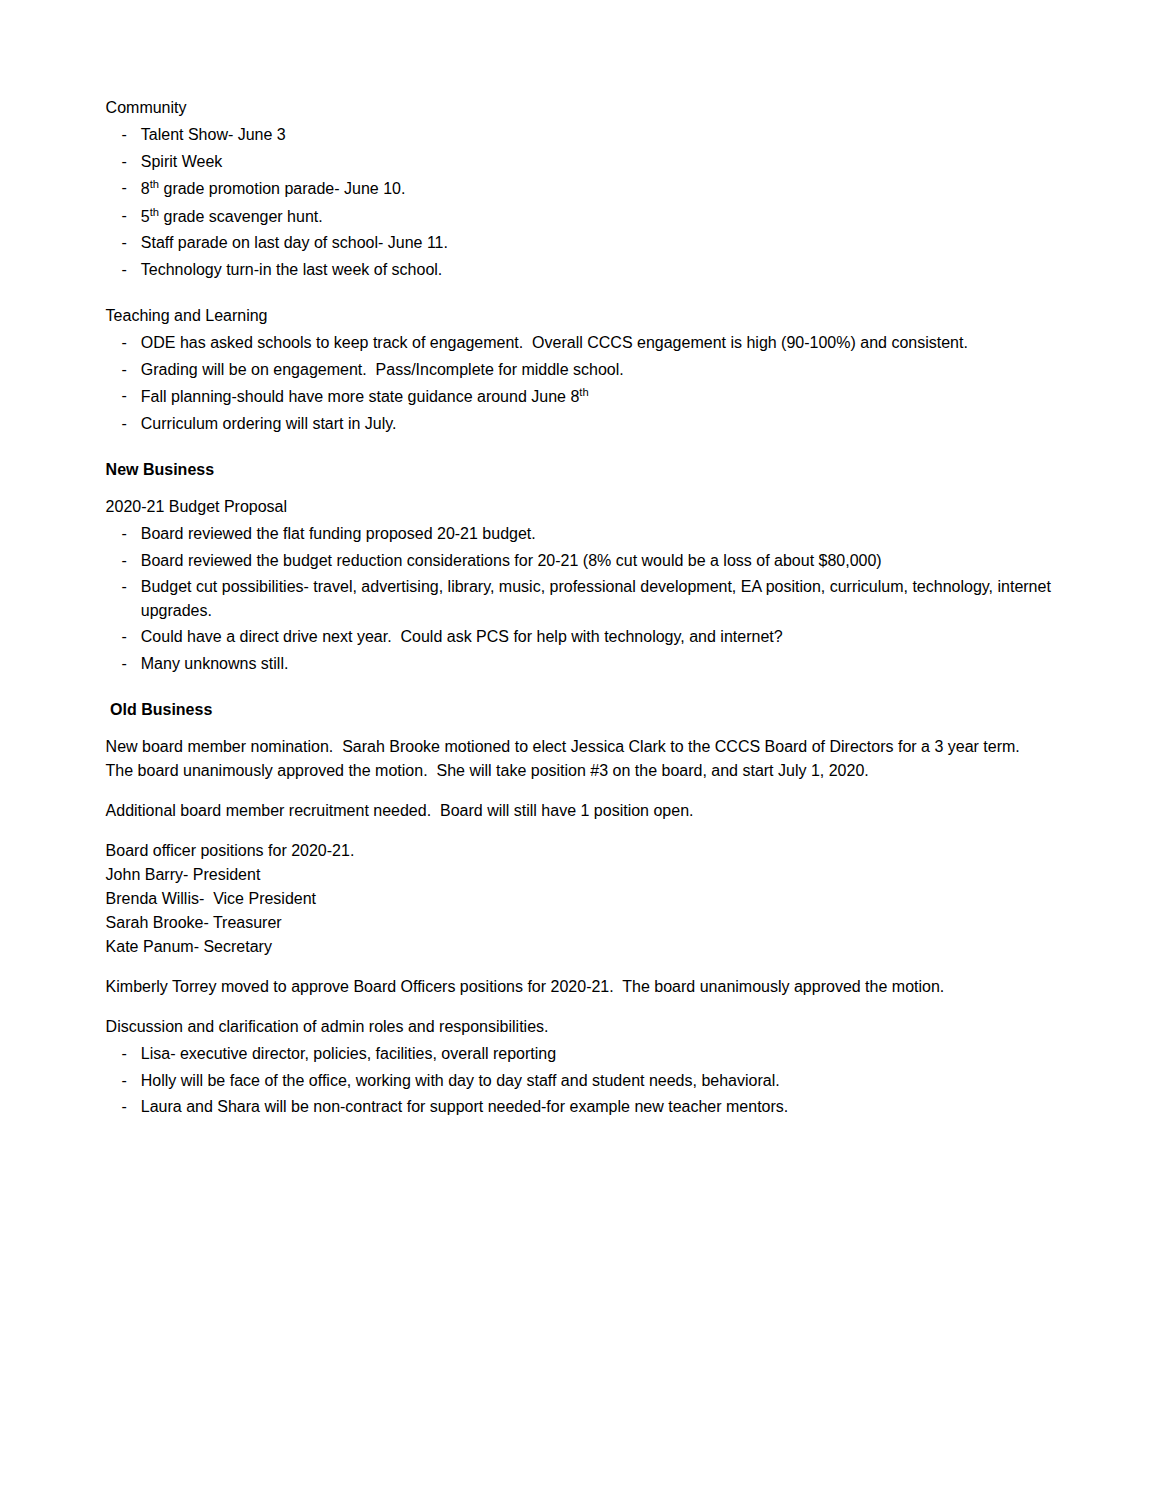Community
Talent Show- June 3
Spirit Week
8th grade promotion parade- June 10.
5th grade scavenger hunt.
Staff parade on last day of school- June 11.
Technology turn-in the last week of school.
Teaching and Learning
ODE has asked schools to keep track of engagement. Overall CCCS engagement is high (90-100%) and consistent.
Grading will be on engagement. Pass/Incomplete for middle school.
Fall planning-should have more state guidance around June 8th
Curriculum ordering will start in July.
New Business
2020-21 Budget Proposal
Board reviewed the flat funding proposed 20-21 budget.
Board reviewed the budget reduction considerations for 20-21 (8% cut would be a loss of about $80,000)
Budget cut possibilities- travel, advertising, library, music, professional development, EA position, curriculum, technology, internet upgrades.
Could have a direct drive next year. Could ask PCS for help with technology, and internet?
Many unknowns still.
Old Business
New board member nomination. Sarah Brooke motioned to elect Jessica Clark to the CCCS Board of Directors for a 3 year term. The board unanimously approved the motion. She will take position #3 on the board, and start July 1, 2020.
Additional board member recruitment needed. Board will still have 1 position open.
Board officer positions for 2020-21.
John Barry- President
Brenda Willis- Vice President
Sarah Brooke- Treasurer
Kate Panum- Secretary
Kimberly Torrey moved to approve Board Officers positions for 2020-21. The board unanimously approved the motion.
Discussion and clarification of admin roles and responsibilities.
Lisa- executive director, policies, facilities, overall reporting
Holly will be face of the office, working with day to day staff and student needs, behavioral.
Laura and Shara will be non-contract for support needed-for example new teacher mentors.